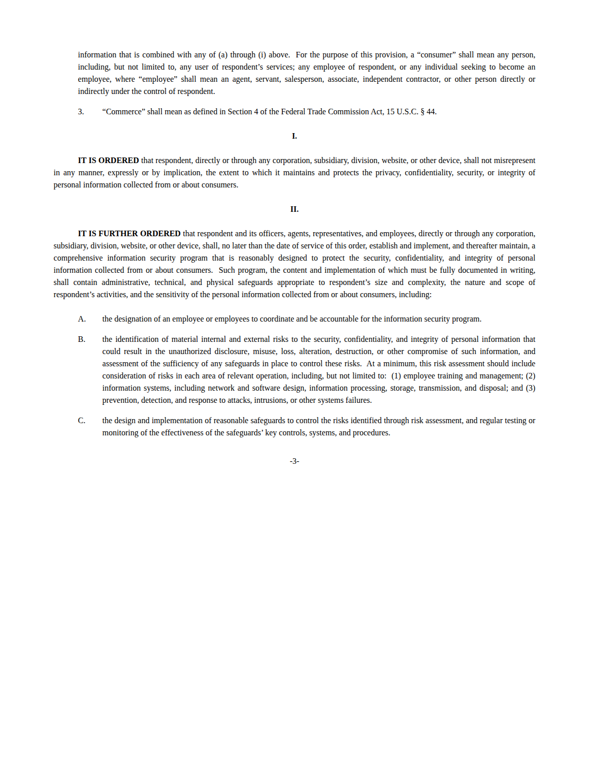information that is combined with any of (a) through (i) above. For the purpose of this provision, a “consumer” shall mean any person, including, but not limited to, any user of respondent’s services; any employee of respondent, or any individual seeking to become an employee, where “employee” shall mean an agent, servant, salesperson, associate, independent contractor, or other person directly or indirectly under the control of respondent.
3.
“Commerce” shall mean as defined in Section 4 of the Federal Trade Commission Act, 15 U.S.C. § 44.
I.
IT IS ORDERED that respondent, directly or through any corporation, subsidiary, division, website, or other device, shall not misrepresent in any manner, expressly or by implication, the extent to which it maintains and protects the privacy, confidentiality, security, or integrity of personal information collected from or about consumers.
II.
IT IS FURTHER ORDERED that respondent and its officers, agents, representatives, and employees, directly or through any corporation, subsidiary, division, website, or other device, shall, no later than the date of service of this order, establish and implement, and thereafter maintain, a comprehensive information security program that is reasonably designed to protect the security, confidentiality, and integrity of personal information collected from or about consumers. Such program, the content and implementation of which must be fully documented in writing, shall contain administrative, technical, and physical safeguards appropriate to respondent’s size and complexity, the nature and scope of respondent’s activities, and the sensitivity of the personal information collected from or about consumers, including:
A.
the designation of an employee or employees to coordinate and be accountable for the information security program.
B.
the identification of material internal and external risks to the security, confidentiality, and integrity of personal information that could result in the unauthorized disclosure, misuse, loss, alteration, destruction, or other compromise of such information, and assessment of the sufficiency of any safeguards in place to control these risks. At a minimum, this risk assessment should include consideration of risks in each area of relevant operation, including, but not limited to: (1) employee training and management; (2) information systems, including network and software design, information processing, storage, transmission, and disposal; and (3) prevention, detection, and response to attacks, intrusions, or other systems failures.
C.
the design and implementation of reasonable safeguards to control the risks identified through risk assessment, and regular testing or monitoring of the effectiveness of the safeguards’ key controls, systems, and procedures.
-3-